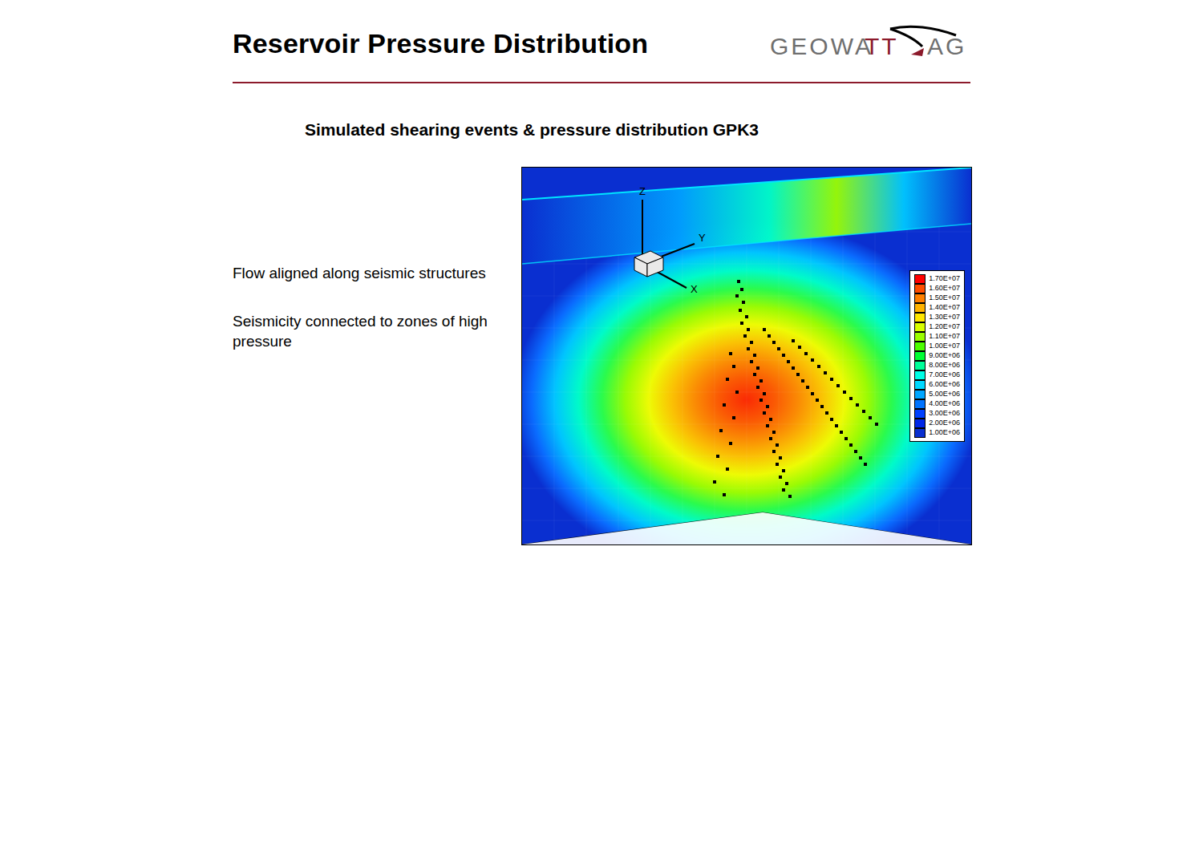Reservoir Pressure Distribution
GEOWA TT AG
Simulated shearing events & pressure distribution GPK3
Flow aligned along seismic structures
Seismicity connected to zones of high pressure
Z Y X
| | 1.70E+07 |
| | 1.60E+07 |
| | 1.50E+07 |
| | 1.40E+07 |
| | 1.30E+07 |
| | 1.20E+07 |
| | 1.10E+07 |
| | 1.00E+07 |
| | 9.00E+06 |
| | 8.00E+06 |
| | 7.00E+06 |
| | 6.00E+06 |
| | 5.00E+06 |
| | 4.00E+06 |
| | 3.00E+06 |
| | 2.00E+06 |
| | 1.00E+06 |